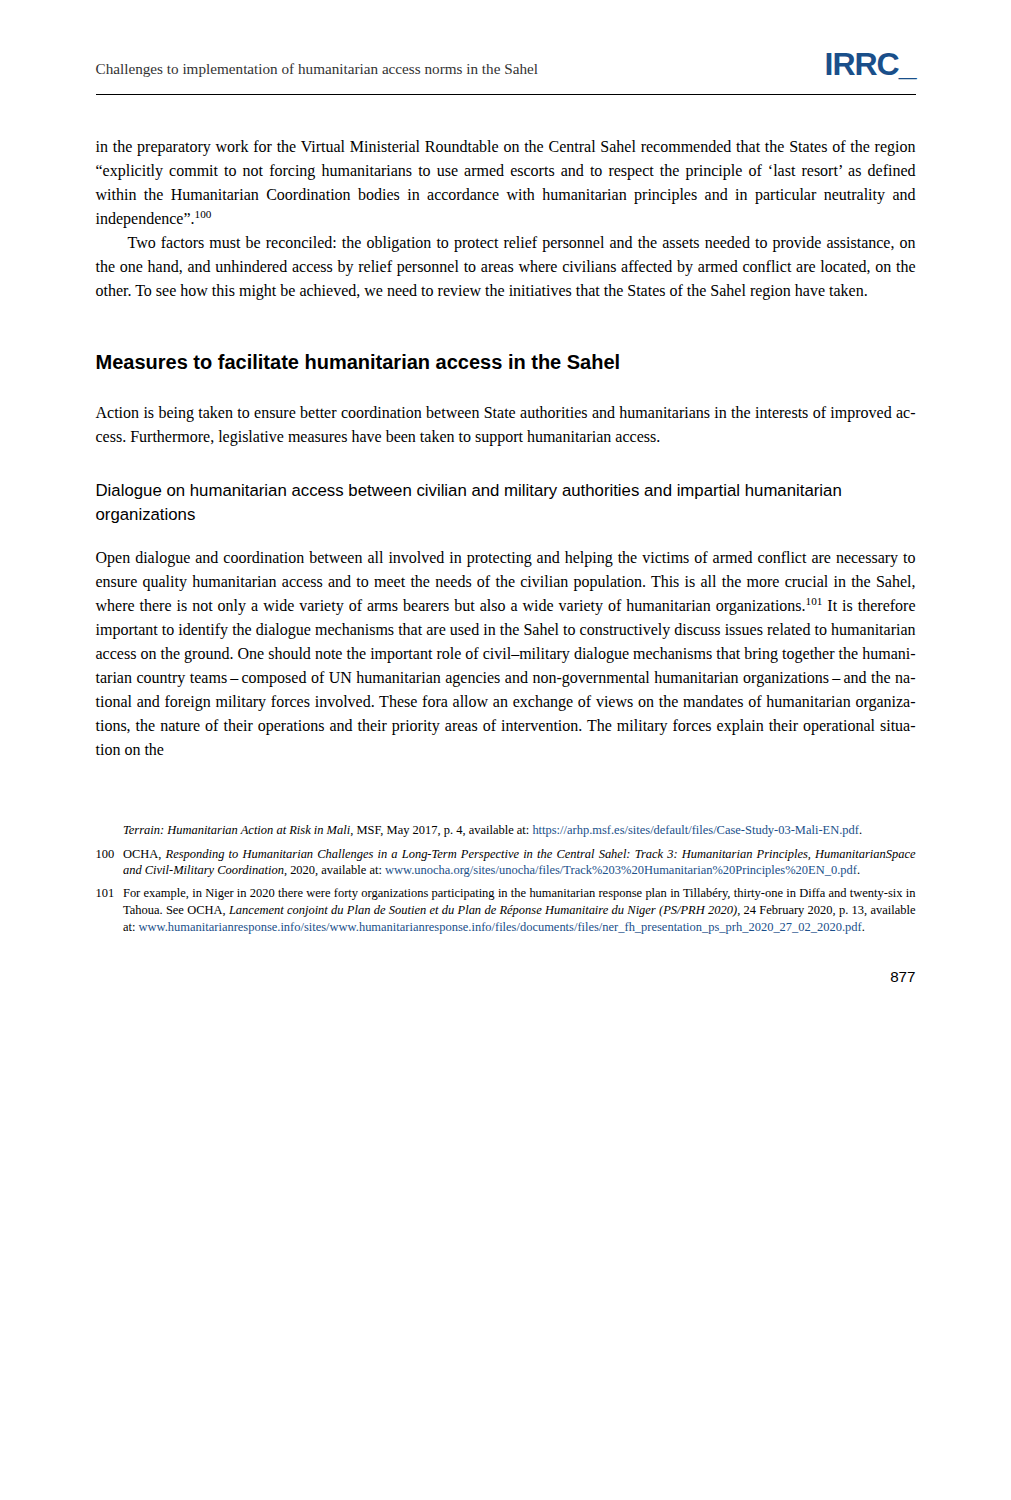Challenges to implementation of humanitarian access norms in the Sahel
IRRC_
in the preparatory work for the Virtual Ministerial Roundtable on the Central Sahel recommended that the States of the region “explicitly commit to not forcing humanitarians to use armed escorts and to respect the principle of ‘last resort’ as defined within the Humanitarian Coordination bodies in accordance with humanitarian principles and in particular neutrality and independence”.100
Two factors must be reconciled: the obligation to protect relief personnel and the assets needed to provide assistance, on the one hand, and unhindered access by relief personnel to areas where civilians affected by armed conflict are located, on the other. To see how this might be achieved, we need to review the initiatives that the States of the Sahel region have taken.
Measures to facilitate humanitarian access in the Sahel
Action is being taken to ensure better coordination between State authorities and humanitarians in the interests of improved access. Furthermore, legislative measures have been taken to support humanitarian access.
Dialogue on humanitarian access between civilian and military authorities and impartial humanitarian organizations
Open dialogue and coordination between all involved in protecting and helping the victims of armed conflict are necessary to ensure quality humanitarian access and to meet the needs of the civilian population. This is all the more crucial in the Sahel, where there is not only a wide variety of arms bearers but also a wide variety of humanitarian organizations.101 It is therefore important to identify the dialogue mechanisms that are used in the Sahel to constructively discuss issues related to humanitarian access on the ground. One should note the important role of civil–military dialogue mechanisms that bring together the humanitarian country teams – composed of UN humanitarian agencies and non-governmental humanitarian organizations – and the national and foreign military forces involved. These fora allow an exchange of views on the mandates of humanitarian organizations, the nature of their operations and their priority areas of intervention. The military forces explain their operational situation on the
Terrain: Humanitarian Action at Risk in Mali, MSF, May 2017, p. 4, available at: https://arhp.msf.es/sites/default/files/Case-Study-03-Mali-EN.pdf.
100 OCHA, Responding to Humanitarian Challenges in a Long-Term Perspective in the Central Sahel: Track 3: Humanitarian Principles, HumanitarianSpace and Civil-Military Coordination, 2020, available at: www.unocha.org/sites/unocha/files/Track%203%20Humanitarian%20Principles%20EN_0.pdf.
101 For example, in Niger in 2020 there were forty organizations participating in the humanitarian response plan in Tillabéry, thirty-one in Diffa and twenty-six in Tahoua. See OCHA, Lancement conjoint du Plan de Soutien et du Plan de Réponse Humanitaire du Niger (PS/PRH 2020), 24 February 2020, p. 13, available at: www.humanitarianresponse.info/sites/www.humanitarianresponse.info/files/documents/files/ner_fh_presentation_ps_prh_2020_27_02_2020.pdf.
877